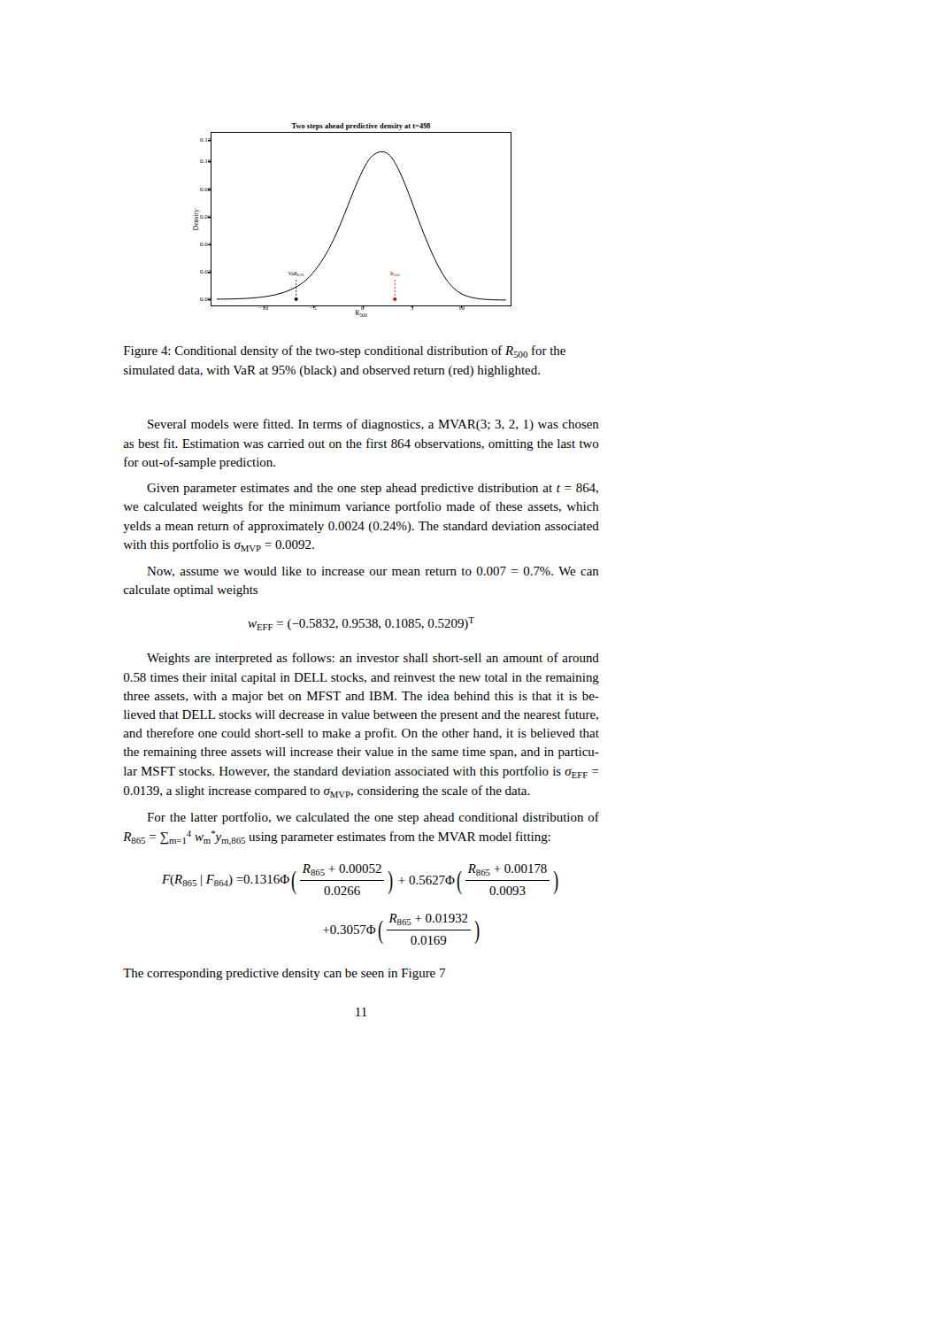Two steps ahead predictive density at t=498
Density
R500
0.00
0.02
0.04
0.06
0.08
0.10
0.12
−10
−5
0
5
10
VaR0.95 R500
Figure 4: Conditional density of the two-step conditional distribution of R500 for the simulated data, with VaR at 95% (black) and observed return (red) highlighted.
Several models were fitted. In terms of diagnostics, a MVAR(3; 3, 2, 1) was chosen as best fit. Estimation was carried out on the first 864 observations, omitting the last two for out-of-sample prediction.
Given parameter estimates and the one step ahead predictive distribution at t = 864, we calculated weights for the minimum variance portfolio made of these assets, which yelds a mean return of approximately 0.0024 (0.24%). The standard deviation associated with this portfolio is σMVP = 0.0092.
Now, assume we would like to increase our mean return to 0.007 = 0.7%. We can calculate optimal weights
wEFF = (−0.5832, 0.9538, 0.1085, 0.5209)T
Weights are interpreted as follows: an investor shall short-sell an amount of around 0.58 times their inital capital in DELL stocks, and reinvest the new total in the remaining three assets, with a major bet on MFST and IBM. The idea behind this is that it is believed that DELL stocks will decrease in value between the present and the nearest future, and therefore one could short-sell to make a profit. On the other hand, it is believed that the remaining three assets will increase their value in the same time span, and in particular MSFT stocks. However, the standard deviation associated with this portfolio is σEFF = 0.0139, a slight increase compared to σMVP, considering the scale of the data.
For the latter portfolio, we calculated the one step ahead conditional distribution of R865 = ∑m=14 wm*ym,865 using parameter estimates from the MVAR model fitting:
F(R865 | F864) =0.1316Φ ( R865 + 0.000520.0266 ) + 0.5627Φ ( R865 + 0.001780.0093 )
F(R865 | F864) = +0.3057Φ ( R865 + 0.019320.0169 )
The corresponding predictive density can be seen in Figure 7
11